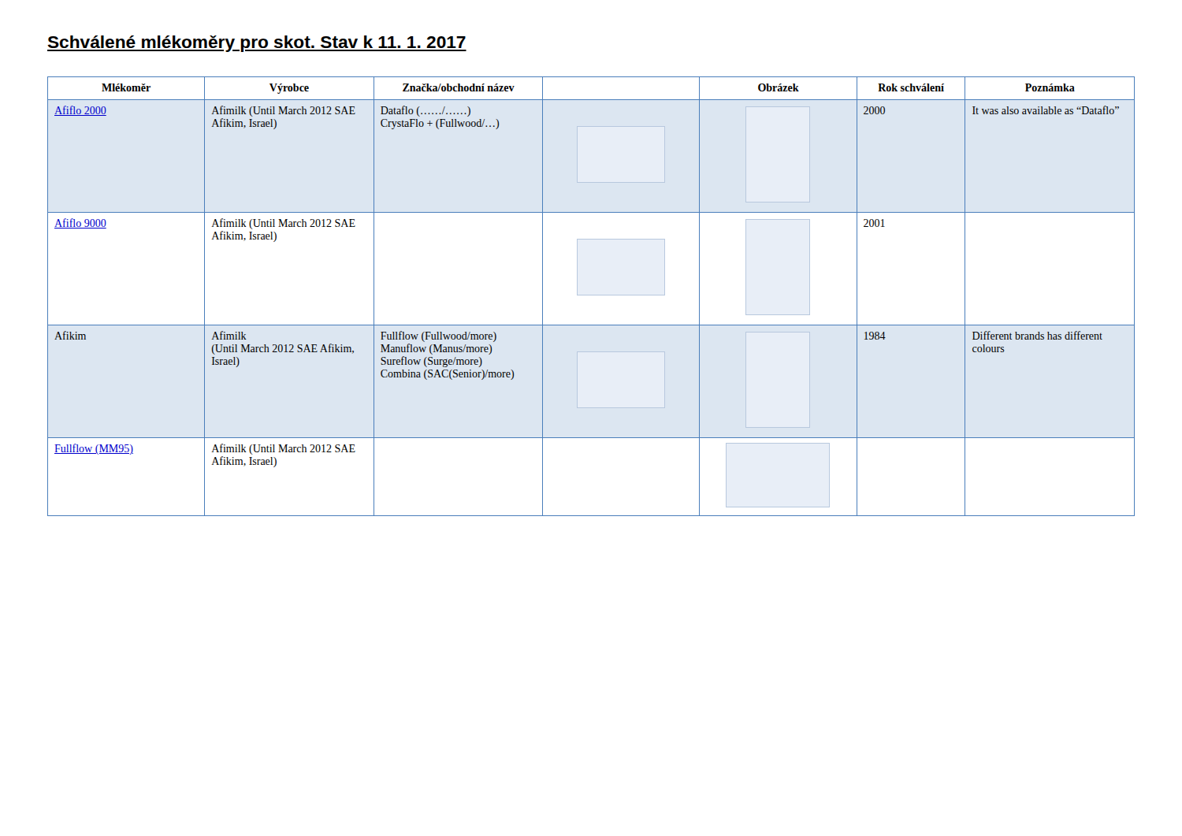Schválené mlékoměry pro skot. Stav k 11. 1. 2017
| Mlékoměr | Výrobce | Značka/obchodní název | | Obrázek | Rok schválení | Poznámka |
| --- | --- | --- | --- | --- | --- | --- |
| Afiflo 2000 | Afimilk (Until March 2012 SAE Afikim, Israel) | Dataflo (……/……) CrystaFlo + (Fullwood/…) | | | 2000 | It was also available as “Dataflo” |
| Afiflo 9000 | Afimilk (Until March 2012 SAE Afikim, Israel) | | | | 2001 | |
| Afikim | Afimilk (Until March 2012 SAE Afikim, Israel) | Fullflow (Fullwood/more) Manuflow (Manus/more) Sureflow (Surge/more) Combina (SAC(Senior)/more) | | | 1984 | Different brands has different colours |
| Fullflow (MM95) | Afimilk (Until March 2012 SAE Afikim, Israel) | | | | | |